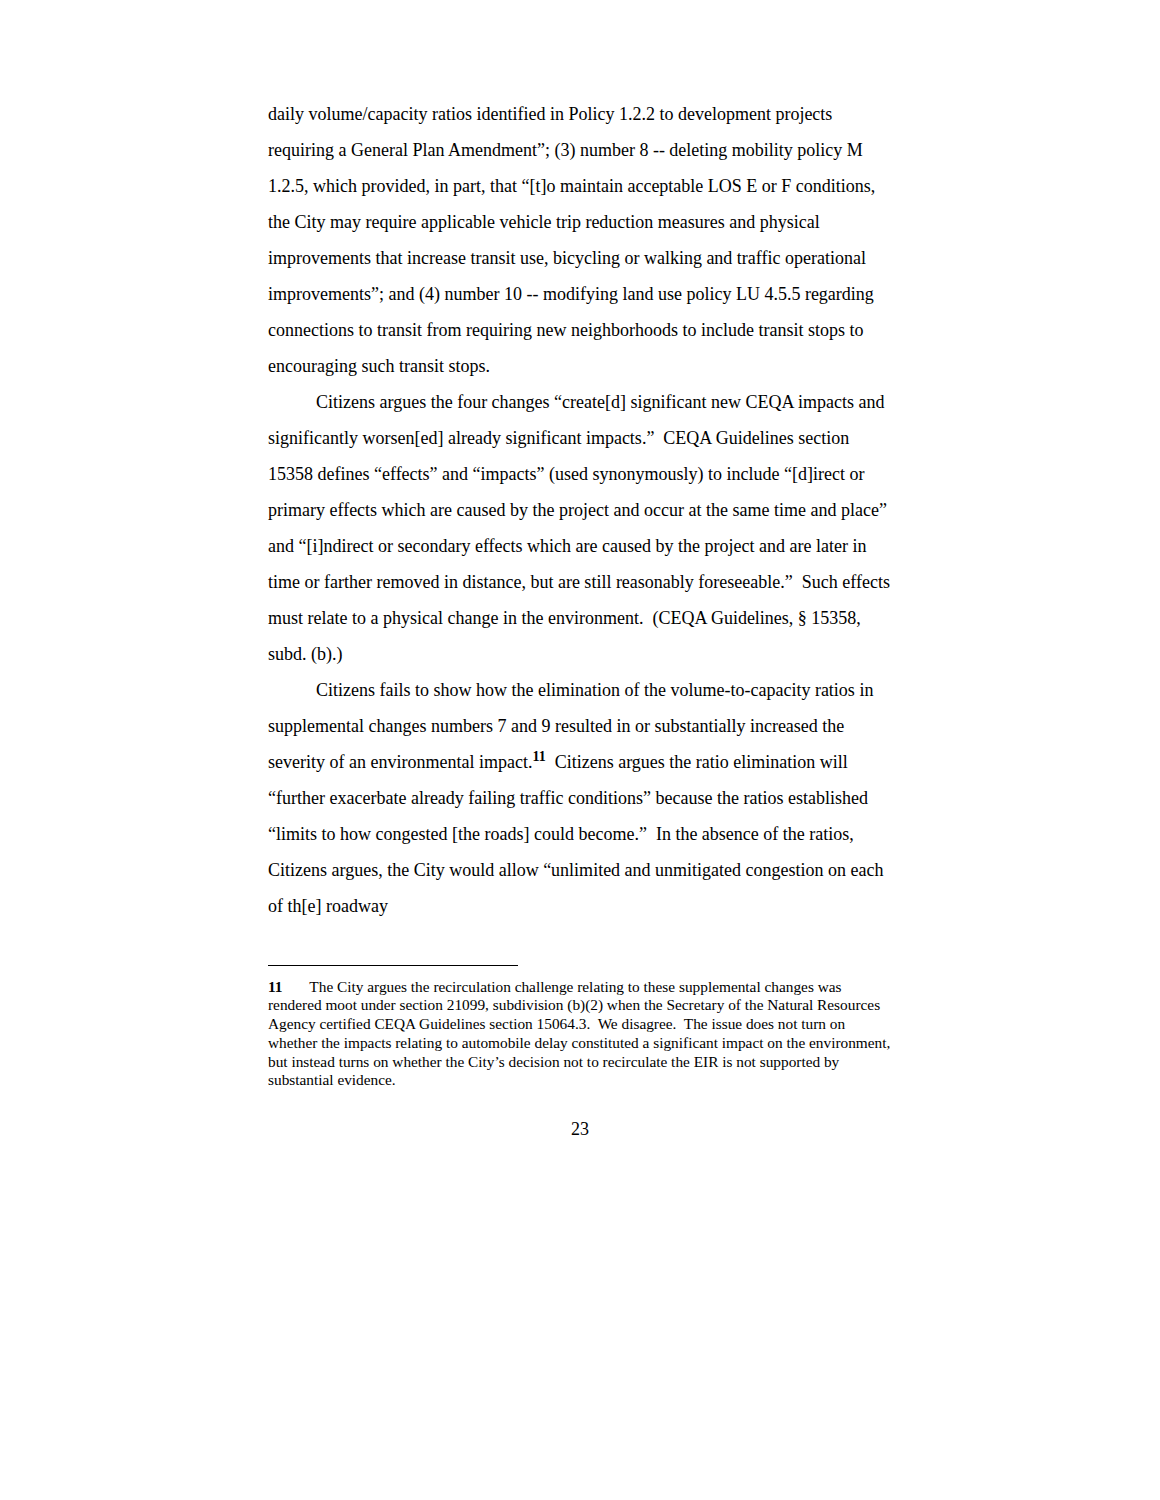daily volume/capacity ratios identified in Policy 1.2.2 to development projects requiring a General Plan Amendment”; (3) number 8 -- deleting mobility policy M 1.2.5, which provided, in part, that “[t]o maintain acceptable LOS E or F conditions, the City may require applicable vehicle trip reduction measures and physical improvements that increase transit use, bicycling or walking and traffic operational improvements”; and (4) number 10 -- modifying land use policy LU 4.5.5 regarding connections to transit from requiring new neighborhoods to include transit stops to encouraging such transit stops.
Citizens argues the four changes “create[d] significant new CEQA impacts and significantly worsen[ed] already significant impacts.” CEQA Guidelines section 15358 defines “effects” and “impacts” (used synonymously) to include “[d]irect or primary effects which are caused by the project and occur at the same time and place” and “[i]ndirect or secondary effects which are caused by the project and are later in time or farther removed in distance, but are still reasonably foreseeable.” Such effects must relate to a physical change in the environment. (CEQA Guidelines, § 15358, subd. (b).)
Citizens fails to show how the elimination of the volume-to-capacity ratios in supplemental changes numbers 7 and 9 resulted in or substantially increased the severity of an environmental impact.11 Citizens argues the ratio elimination will “further exacerbate already failing traffic conditions” because the ratios established “limits to how congested [the roads] could become.” In the absence of the ratios, Citizens argues, the City would allow “unlimited and unmitigated congestion on each of th[e] roadway
11 The City argues the recirculation challenge relating to these supplemental changes was rendered moot under section 21099, subdivision (b)(2) when the Secretary of the Natural Resources Agency certified CEQA Guidelines section 15064.3. We disagree. The issue does not turn on whether the impacts relating to automobile delay constituted a significant impact on the environment, but instead turns on whether the City’s decision not to recirculate the EIR is not supported by substantial evidence.
23